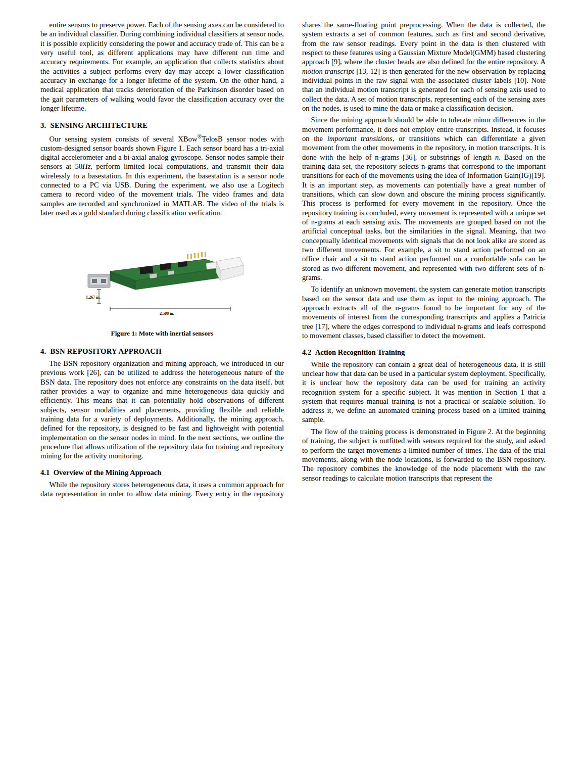entire sensors to preserve power. Each of the sensing axes can be considered to be an individual classifier. During combining individual classifiers at sensor node, it is possible explicitly considering the power and accuracy trade of. This can be a very useful tool, as different applications may have different run time and accuracy requirements. For example, an application that collects statistics about the activities a subject performs every day may accept a lower classification accuracy in exchange for a longer lifetime of the system. On the other hand, a medical application that tracks deterioration of the Parkinson disorder based on the gait parameters of walking would favor the classification accuracy over the longer lifetime.
3. SENSING ARCHITECTURE
Our sensing system consists of several XBow®TelosB sensor nodes with custom-designed sensor boards shown Figure 1. Each sensor board has a tri-axial digital accelerometer and a bi-axial analog gyroscope. Sensor nodes sample their sensors at 50Hz, perform limited local computations, and transmit their data wirelessly to a basestation. In this experiment, the basestation is a sensor node connected to a PC via USB. During the experiment, we also use a Logitech camera to record video of the movement trials. The video frames and data samples are recorded and synchronized in MATLAB. The video of the trials is later used as a gold standard during classification verfication.
1.267 in. 2.580 in.
Figure 1: Mote with inertial sensors
4. BSN REPOSITORY APPROACH
The BSN repository organization and mining approach, we introduced in our previous work [26], can be utilized to address the heterogeneous nature of the BSN data. The repository does not enforce any constraints on the data itself, but rather provides a way to organize and mine heterogeneous data quickly and efficiently. This means that it can potentially hold observations of different subjects, sensor modalities and placements, providing flexible and reliable training data for a variety of deployments. Additionally, the mining approach, defined for the repository, is designed to be fast and lightweight with potential implementation on the sensor nodes in mind. In the next sections, we outline the procedure that allows utilization of the repository data for training and repository mining for the activity monitoring.
4.1 Overview of the Mining Approach
While the repository stores heterogeneous data, it uses a common approach for data representation in order to allow data mining. Every entry in the repository shares the same-floating point preprocessing. When the data is collected, the system extracts a set of common features, such as first and second derivative, from the raw sensor readings. Every point in the data is then clustered with respect to these features using a Gaussian Mixture Model(GMM) based clustering approach [9], where the cluster heads are also defined for the entire repository. A motion transcript [13, 12] is then generated for the new observation by replacing individual points in the raw signal with the associated cluster labels [10]. Note that an individual motion transcript is generated for each of sensing axis used to collect the data. A set of motion transcripts, representing each of the sensing axes on the nodes, is used to mine the data or make a classification decision.
Since the mining approach should be able to tolerate minor differences in the movement performance, it does not employ entire transcripts. Instead, it focuses on the important transitions, or transitions which can differentiate a given movement from the other movements in the repository, in motion transcripts. It is done with the help of n-grams [36], or substrings of length n. Based on the training data set, the repository selects n-grams that correspond to the important transitions for each of the movements using the idea of Information Gain(IG)[19]. It is an important step, as movements can potentially have a great number of transitions, which can slow down and obscure the mining process significantly. This process is performed for every movement in the repository. Once the repository training is concluded, every movement is represented with a unique set of n-grams at each sensing axis. The movements are grouped based on not the artificial conceptual tasks, but the similarities in the signal. Meaning, that two conceptually identical movements with signals that do not look alike are stored as two different movements. For example, a sit to stand action performed on an office chair and a sit to stand action performed on a comfortable sofa can be stored as two different movement, and represented with two different sets of n-grams.
To identify an unknown movement, the system can generate motion transcripts based on the sensor data and use them as input to the mining approach. The approach extracts all of the n-grams found to be important for any of the movements of interest from the corresponding transcripts and applies a Patricia tree [17], where the edges correspond to individual n-grams and leafs correspond to movement classes, based classifier to detect the movement.
4.2 Action Recognition Training
While the repository can contain a great deal of heterogeneous data, it is still unclear how that data can be used in a particular system deployment. Specifically, it is unclear how the repository data can be used for training an activity recognition system for a specific subject. It was mention in Section 1 that a system that requires manual training is not a practical or scalable solution. To address it, we define an automated training process based on a limited training sample.
The flow of the training process is demonstrated in Figure 2. At the beginning of training, the subject is outfitted with sensors required for the study, and asked to perform the target movements a limited number of times. The data of the trial movements, along with the node locations, is forwarded to the BSN repository. The repository combines the knowledge of the node placement with the raw sensor readings to calculate motion transcripts that represent the